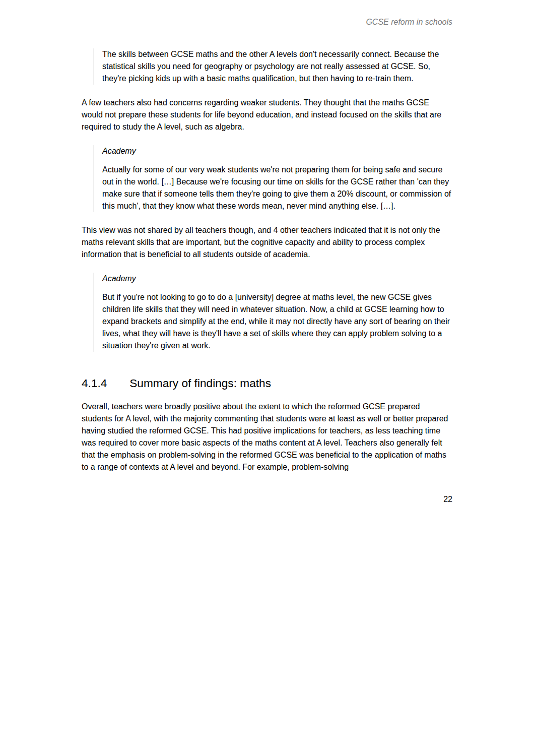GCSE reform in schools
The skills between GCSE maths and the other A levels don't necessarily connect. Because the statistical skills you need for geography or psychology are not really assessed at GCSE. So, they're picking kids up with a basic maths qualification, but then having to re-train them.
A few teachers also had concerns regarding weaker students. They thought that the maths GCSE would not prepare these students for life beyond education, and instead focused on the skills that are required to study the A level, such as algebra.
Academy
Actually for some of our very weak students we're not preparing them for being safe and secure out in the world. […] Because we're focusing our time on skills for the GCSE rather than 'can they make sure that if someone tells them they're going to give them a 20% discount, or commission of this much', that they know what these words mean, never mind anything else. […].
This view was not shared by all teachers though, and 4 other teachers indicated that it is not only the maths relevant skills that are important, but the cognitive capacity and ability to process complex information that is beneficial to all students outside of academia.
Academy
But if you're not looking to go to do a [university] degree at maths level, the new GCSE gives children life skills that they will need in whatever situation. Now, a child at GCSE learning how to expand brackets and simplify at the end, while it may not directly have any sort of bearing on their lives, what they will have is they'll have a set of skills where they can apply problem solving to a situation they're given at work.
4.1.4 Summary of findings: maths
Overall, teachers were broadly positive about the extent to which the reformed GCSE prepared students for A level, with the majority commenting that students were at least as well or better prepared having studied the reformed GCSE. This had positive implications for teachers, as less teaching time was required to cover more basic aspects of the maths content at A level. Teachers also generally felt that the emphasis on problem-solving in the reformed GCSE was beneficial to the application of maths to a range of contexts at A level and beyond. For example, problem-solving
22